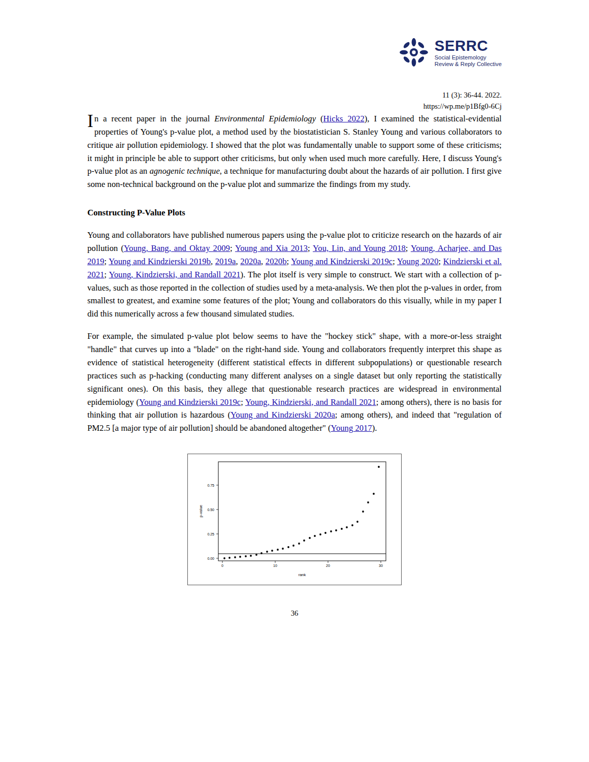SERRC
Social Epistemology
Review & Reply Collective
11 (3): 36-44. 2022.
https://wp.me/p1Bfg0-6Cj
In a recent paper in the journal Environmental Epidemiology (Hicks 2022), I examined the statistical-evidential properties of Young's p-value plot, a method used by the biostatistician S. Stanley Young and various collaborators to critique air pollution epidemiology. I showed that the plot was fundamentally unable to support some of these criticisms; it might in principle be able to support other criticisms, but only when used much more carefully. Here, I discuss Young's p-value plot as an agnogenic technique, a technique for manufacturing doubt about the hazards of air pollution. I first give some non-technical background on the p-value plot and summarize the findings from my study.
Constructing P-Value Plots
Young and collaborators have published numerous papers using the p-value plot to criticize research on the hazards of air pollution (Young, Bang, and Oktay 2009; Young and Xia 2013; You, Lin, and Young 2018; Young, Acharjee, and Das 2019; Young and Kindzierski 2019b, 2019a, 2020a, 2020b; Young and Kindzierski 2019c; Young 2020; Kindzierski et al. 2021; Young, Kindzierski, and Randall 2021). The plot itself is very simple to construct. We start with a collection of p-values, such as those reported in the collection of studies used by a meta-analysis. We then plot the p-values in order, from smallest to greatest, and examine some features of the plot; Young and collaborators do this visually, while in my paper I did this numerically across a few thousand simulated studies.
For example, the simulated p-value plot below seems to have the "hockey stick" shape, with a more-or-less straight "handle" that curves up into a "blade" on the right-hand side. Young and collaborators frequently interpret this shape as evidence of statistical heterogeneity (different statistical effects in different subpopulations) or questionable research practices such as p-hacking (conducting many different analyses on a single dataset but only reporting the statistically significant ones). On this basis, they allege that questionable research practices are widespread in environmental epidemiology (Young and Kindzierski 2019c; Young, Kindzierski, and Randall 2021; among others), there is no basis for thinking that air pollution is hazardous (Young and Kindzierski 2020a; among others), and indeed that "regulation of PM2.5 [a major type of air pollution] should be abandoned altogether" (Young 2017).
0.00 0.25 0.50 0.75 p-value 0 10 20 30 rank
36